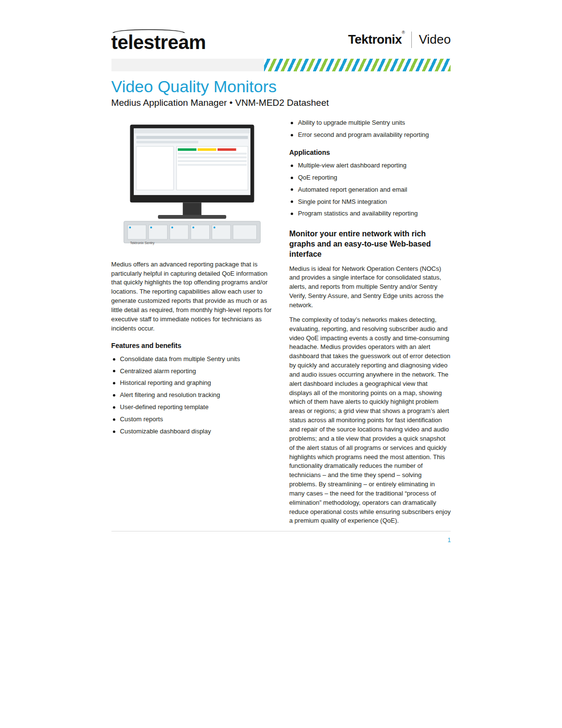telestream
Tektronix®
Video
Video Quality Monitors
Medius Application Manager • VNM-MED2 Datasheet
Medius offers an advanced reporting package that is particularly helpful in capturing detailed QoE information that quickly highlights the top offending programs and/or locations. The reporting capabilities allow each user to generate customized reports that provide as much or as little detail as required, from monthly high-level reports for executive staff to immediate notices for technicians as incidents occur.
Features and benefits
Consolidate data from multiple Sentry units
Centralized alarm reporting
Historical reporting and graphing
Alert filtering and resolution tracking
User-defined reporting template
Custom reports
Customizable dashboard display
Ability to upgrade multiple Sentry units
Error second and program availability reporting
Applications
Multiple-view alert dashboard reporting
QoE reporting
Automated report generation and email
Single point for NMS integration
Program statistics and availability reporting
Monitor your entire network with rich graphs and an easy-to-use Web-based interface
Medius is ideal for Network Operation Centers (NOCs) and provides a single interface for consolidated status, alerts, and reports from multiple Sentry and/or Sentry Verify, Sentry Assure, and Sentry Edge units across the network.
The complexity of today’s networks makes detecting, evaluating, reporting, and resolving subscriber audio and video QoE impacting events a costly and time-consuming headache. Medius provides operators with an alert dashboard that takes the guesswork out of error detection by quickly and accurately reporting and diagnosing video and audio issues occurring anywhere in the network. The alert dashboard includes a geographical view that displays all of the monitoring points on a map, showing which of them have alerts to quickly highlight problem areas or regions; a grid view that shows a program’s alert status across all monitoring points for fast identification and repair of the source locations having video and audio problems; and a tile view that provides a quick snapshot of the alert status of all programs or services and quickly highlights which programs need the most attention. This functionality dramatically reduces the number of technicians – and the time they spend – solving problems. By streamlining – or entirely eliminating in many cases – the need for the traditional “process of elimination” methodology, operators can dramatically reduce operational costs while ensuring subscribers enjoy a premium quality of experience (QoE).
1